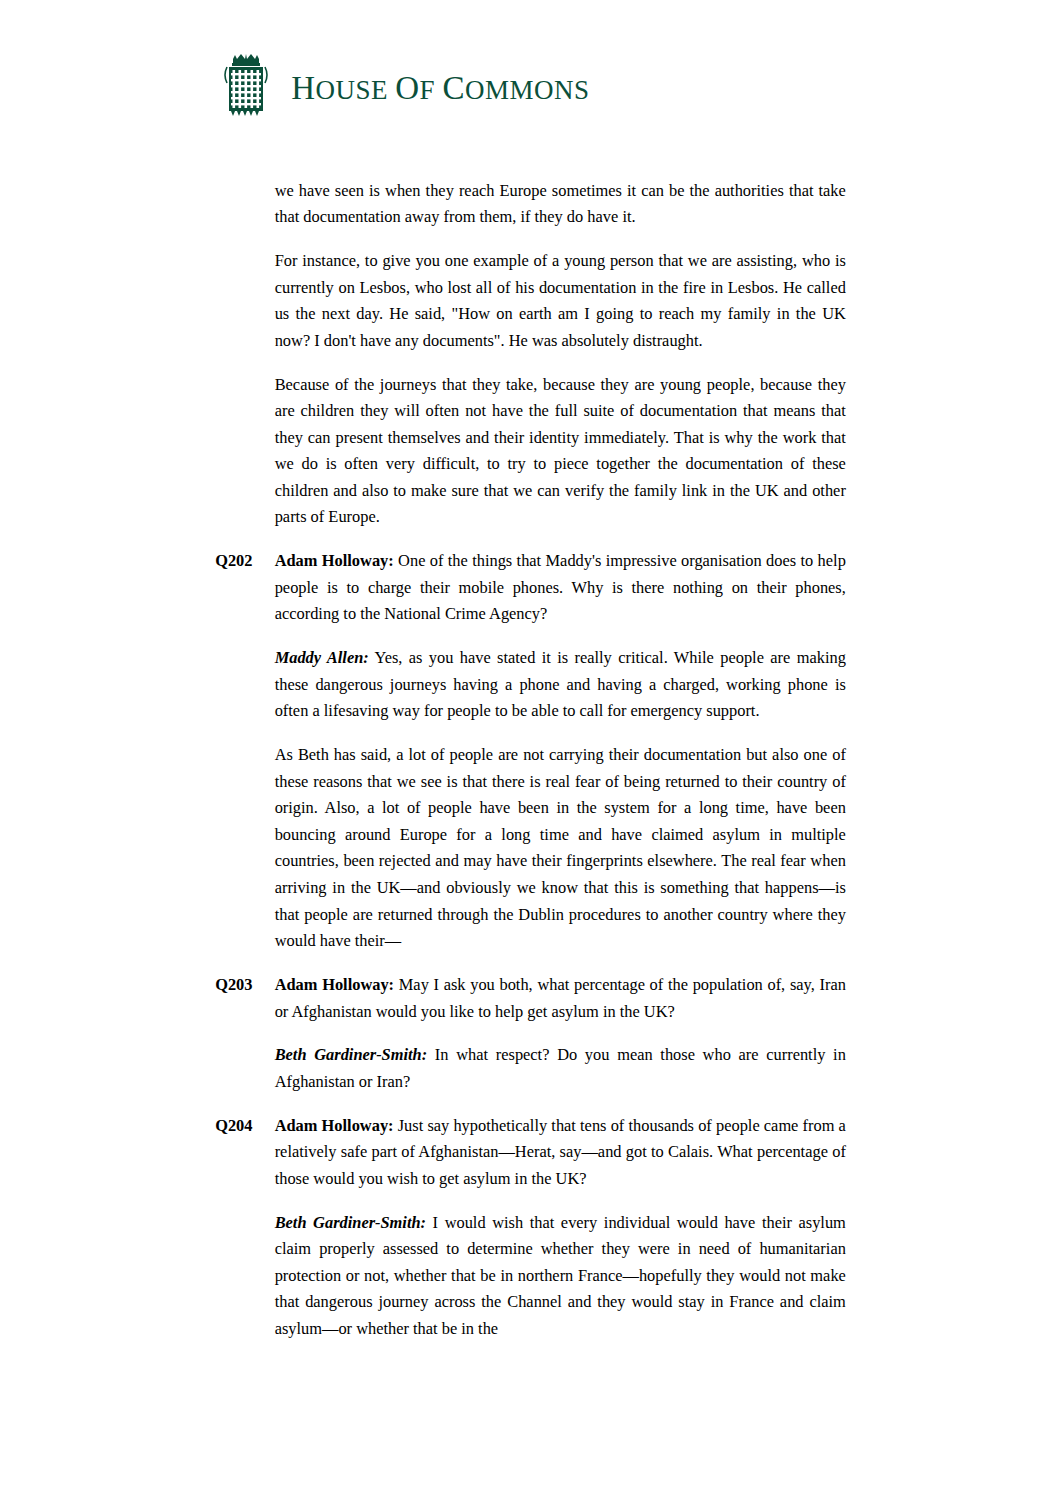HOUSE OF COMMONS
we have seen is when they reach Europe sometimes it can be the authorities that take that documentation away from them, if they do have it.
For instance, to give you one example of a young person that we are assisting, who is currently on Lesbos, who lost all of his documentation in the fire in Lesbos. He called us the next day. He said, "How on earth am I going to reach my family in the UK now? I don't have any documents". He was absolutely distraught.
Because of the journeys that they take, because they are young people, because they are children they will often not have the full suite of documentation that means that they can present themselves and their identity immediately. That is why the work that we do is often very difficult, to try to piece together the documentation of these children and also to make sure that we can verify the family link in the UK and other parts of Europe.
Q202
Adam Holloway: One of the things that Maddy's impressive organisation does to help people is to charge their mobile phones. Why is there nothing on their phones, according to the National Crime Agency?
Maddy Allen: Yes, as you have stated it is really critical. While people are making these dangerous journeys having a phone and having a charged, working phone is often a lifesaving way for people to be able to call for emergency support.
As Beth has said, a lot of people are not carrying their documentation but also one of these reasons that we see is that there is real fear of being returned to their country of origin. Also, a lot of people have been in the system for a long time, have been bouncing around Europe for a long time and have claimed asylum in multiple countries, been rejected and may have their fingerprints elsewhere. The real fear when arriving in the UK—and obviously we know that this is something that happens—is that people are returned through the Dublin procedures to another country where they would have their—
Q203
Adam Holloway: May I ask you both, what percentage of the population of, say, Iran or Afghanistan would you like to help get asylum in the UK?
Beth Gardiner-Smith: In what respect? Do you mean those who are currently in Afghanistan or Iran?
Q204
Adam Holloway: Just say hypothetically that tens of thousands of people came from a relatively safe part of Afghanistan—Herat, say—and got to Calais. What percentage of those would you wish to get asylum in the UK?
Beth Gardiner-Smith: I would wish that every individual would have their asylum claim properly assessed to determine whether they were in need of humanitarian protection or not, whether that be in northern France—hopefully they would not make that dangerous journey across the Channel and they would stay in France and claim asylum—or whether that be in the